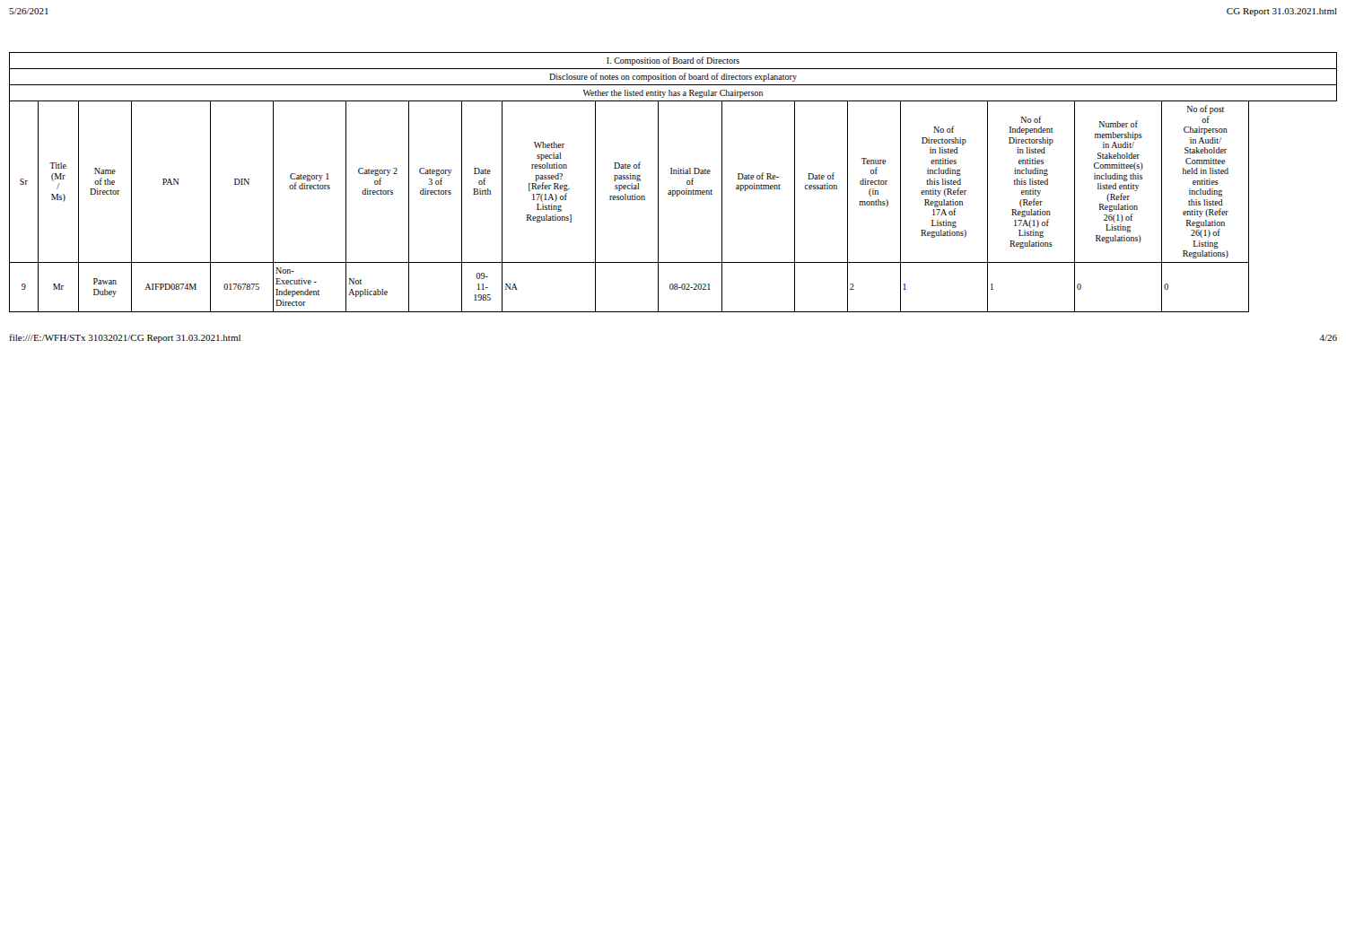5/26/2021
CG Report 31.03.2021.html
| I. Composition of Board of Directors |
| Disclosure of notes on composition of board of directors explanatory |
| Wether the listed entity has a Regular Chairperson |
| Sr | Title (Mr / Ms) | Name of the Director | PAN | DIN | Category 1 of directors | Category 2 of directors | Category 3 of directors | Date of Birth | Whether special resolution passed? [Refer Reg. 17(1A) of Listing Regulations] | Date of passing special resolution | Initial Date of appointment | Date of Re- appointment | Date of cessation | Tenure of director (in months) | No of Directorship in listed entities including this listed entity (Refer Regulation 17A of Listing Regulations) | No of Independent Directorship in listed entities including this listed entity (Refer Regulation 17A(1) of Listing Regulations | Number of memberships in Audit/ Stakeholder Committee(s) including this listed entity (Refer Regulation 26(1) of Listing Regulations) | No of post of Chairperson in Audit/ Stakeholder Committee held in listed entities including this listed entity (Refer Regulation 26(1) of Listing Regulations) | |
| 9 | Mr | Pawan Dubey | AIFPD0874M | 01767875 | Non- Executive - Independent Director | Not Applicable | | 09- 11- 1985 | NA | | 08-02-2021 | | | 2 | 1 | 1 | 0 | 0 | |
file:///E:/WFH/STx 31032021/CG Report 31.03.2021.html
4/26